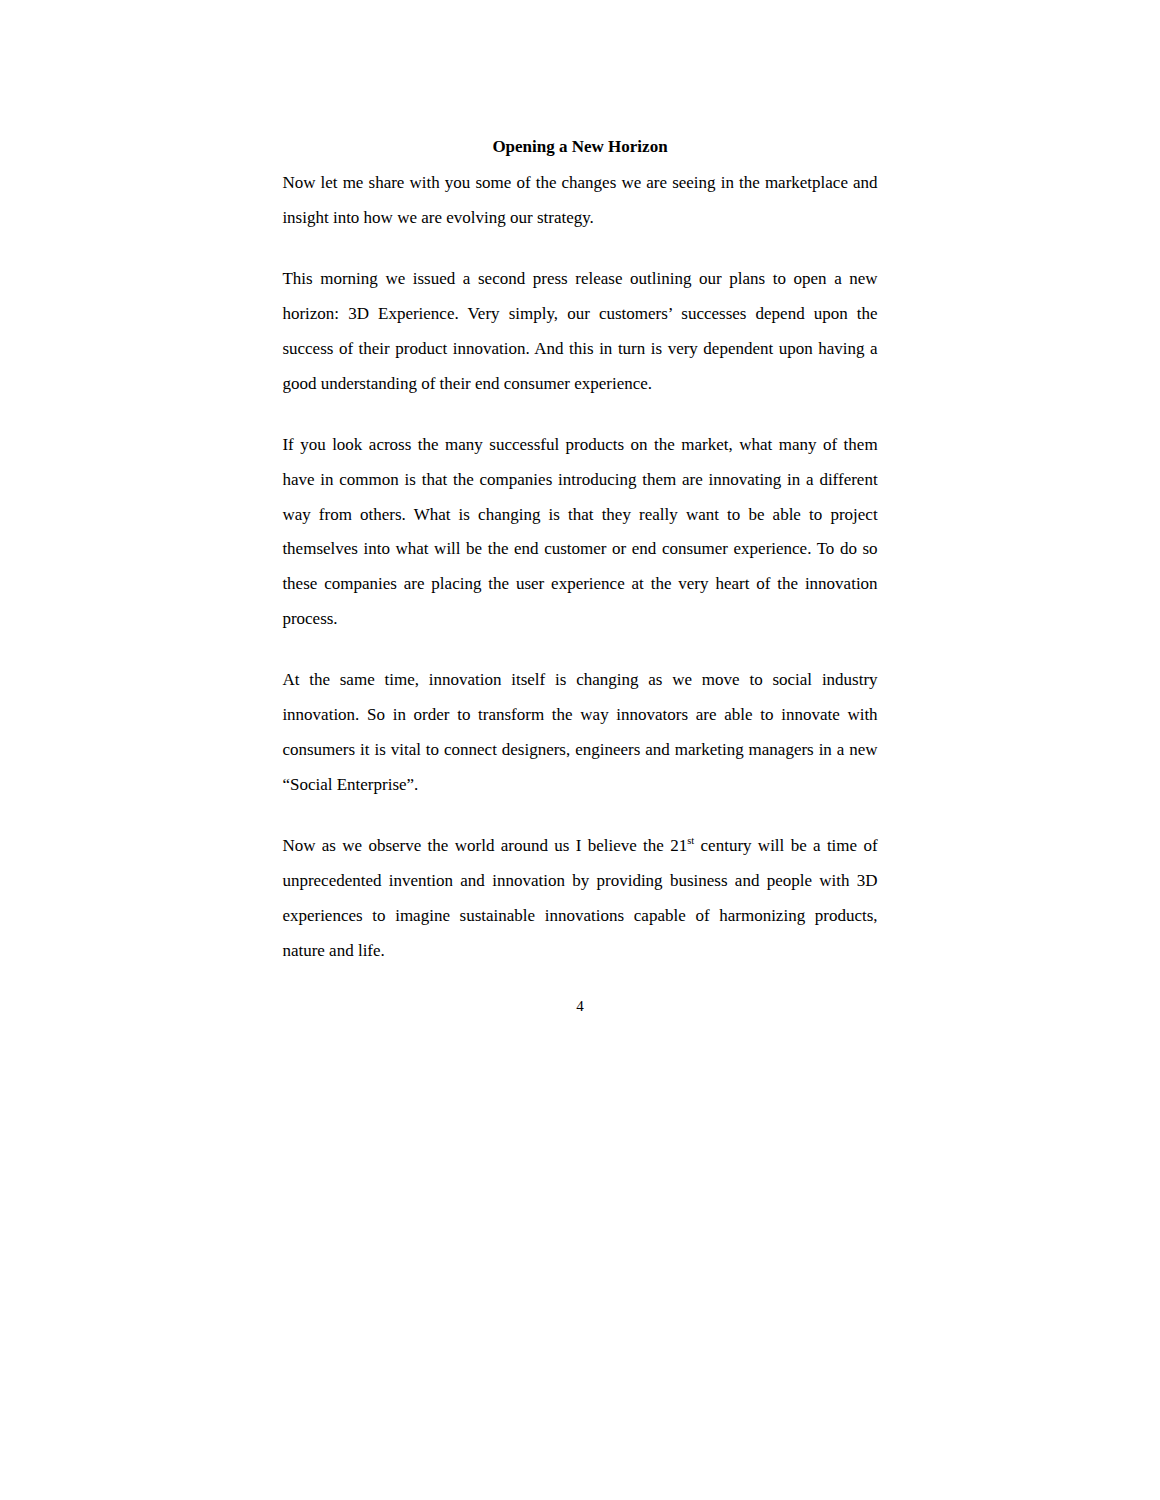Opening a New Horizon
Now let me share with you some of the changes we are seeing in the marketplace and insight into how we are evolving our strategy.
This morning we issued a second press release outlining our plans to open a new horizon: 3D Experience. Very simply, our customers’ successes depend upon the success of their product innovation. And this in turn is very dependent upon having a good understanding of their end consumer experience.
If you look across the many successful products on the market, what many of them have in common is that the companies introducing them are innovating in a different way from others. What is changing is that they really want to be able to project themselves into what will be the end customer or end consumer experience. To do so these companies are placing the user experience at the very heart of the innovation process.
At the same time, innovation itself is changing as we move to social industry innovation. So in order to transform the way innovators are able to innovate with consumers it is vital to connect designers, engineers and marketing managers in a new “Social Enterprise”.
Now as we observe the world around us I believe the 21st century will be a time of unprecedented invention and innovation by providing business and people with 3D experiences to imagine sustainable innovations capable of harmonizing products, nature and life.
4